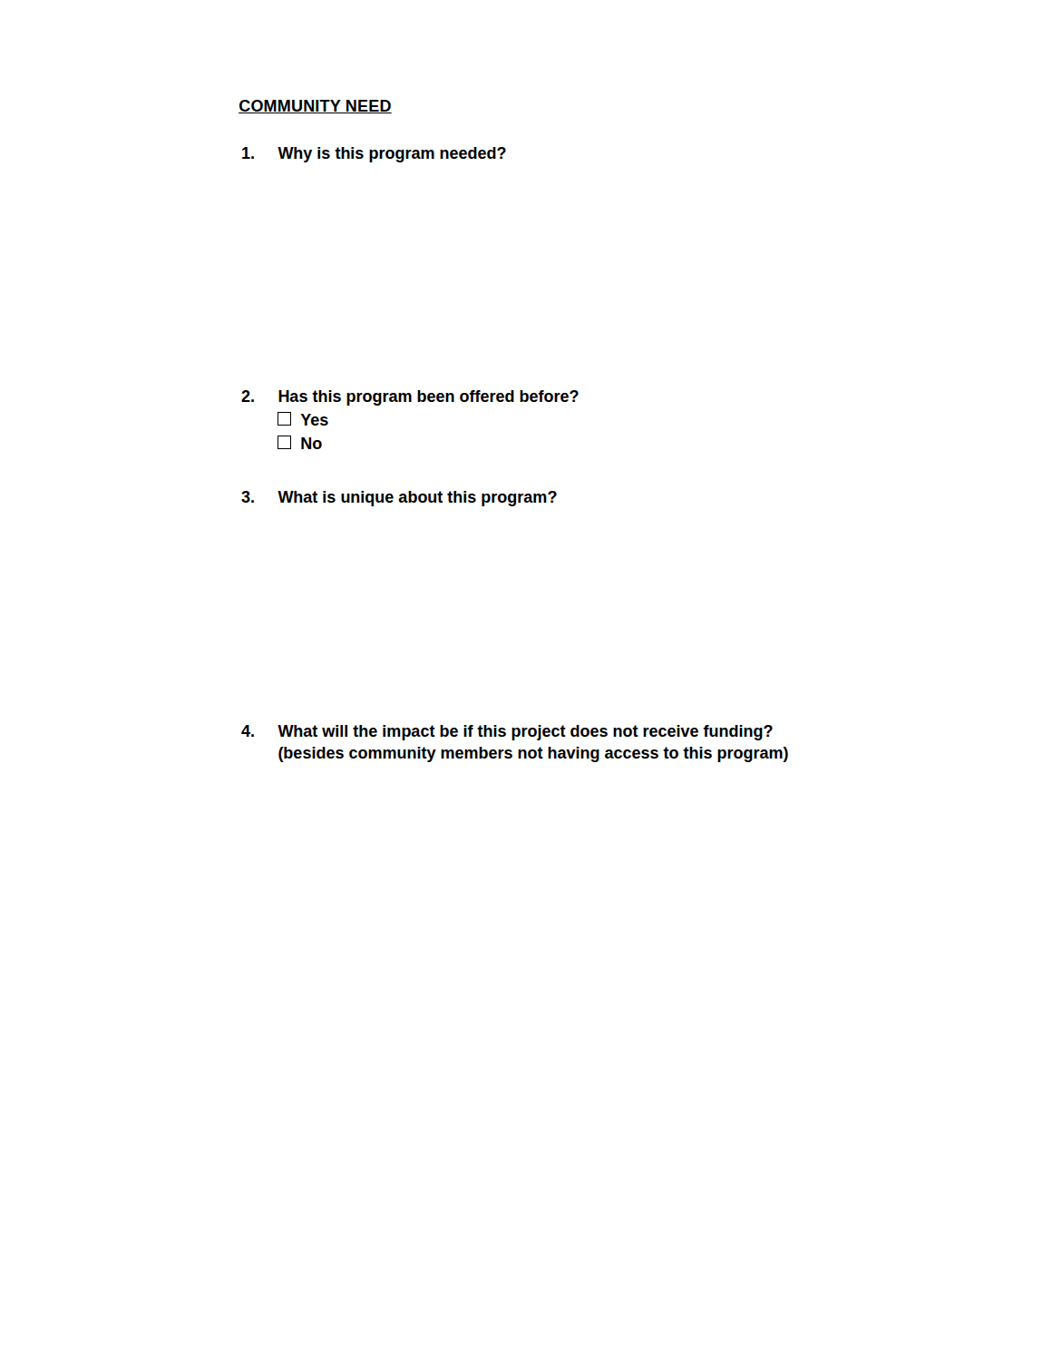COMMUNITY NEED
Why is this program needed?
Has this program been offered before?
Yes
No
What is unique about this program?
What will the impact be if this project does not receive funding? (besides community members not having access to this program)